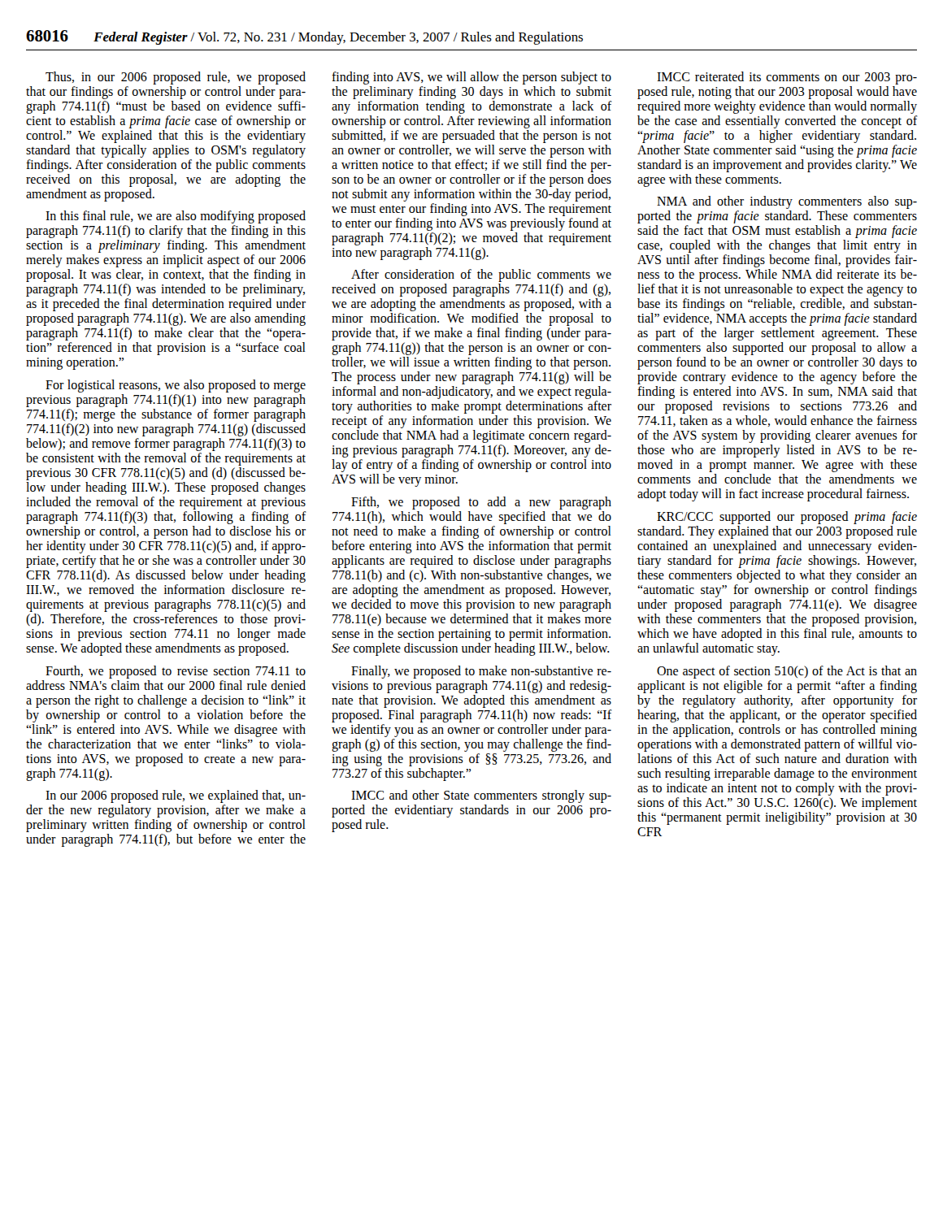68016 Federal Register / Vol. 72, No. 231 / Monday, December 3, 2007 / Rules and Regulations
Thus, in our 2006 proposed rule, we proposed that our findings of ownership or control under paragraph 774.11(f) “must be based on evidence sufficient to establish a prima facie case of ownership or control.” We explained that this is the evidentiary standard that typically applies to OSM's regulatory findings. After consideration of the public comments received on this proposal, we are adopting the amendment as proposed.
In this final rule, we are also modifying proposed paragraph 774.11(f) to clarify that the finding in this section is a preliminary finding. This amendment merely makes express an implicit aspect of our 2006 proposal. It was clear, in context, that the finding in paragraph 774.11(f) was intended to be preliminary, as it preceded the final determination required under proposed paragraph 774.11(g). We are also amending paragraph 774.11(f) to make clear that the “operation” referenced in that provision is a “surface coal mining operation.”
For logistical reasons, we also proposed to merge previous paragraph 774.11(f)(1) into new paragraph 774.11(f); merge the substance of former paragraph 774.11(f)(2) into new paragraph 774.11(g) (discussed below); and remove former paragraph 774.11(f)(3) to be consistent with the removal of the requirements at previous 30 CFR 778.11(c)(5) and (d) (discussed below under heading III.W.). These proposed changes included the removal of the requirement at previous paragraph 774.11(f)(3) that, following a finding of ownership or control, a person had to disclose his or her identity under 30 CFR 778.11(c)(5) and, if appropriate, certify that he or she was a controller under 30 CFR 778.11(d). As discussed below under heading III.W., we removed the information disclosure requirements at previous paragraphs 778.11(c)(5) and (d). Therefore, the cross-references to those provisions in previous section 774.11 no longer made sense. We adopted these amendments as proposed.
Fourth, we proposed to revise section 774.11 to address NMA's claim that our 2000 final rule denied a person the right to challenge a decision to “link” it by ownership or control to a violation before the “link” is entered into AVS. While we disagree with the characterization that we enter “links” to violations into AVS, we proposed to create a new paragraph 774.11(g).
In our 2006 proposed rule, we explained that, under the new regulatory provision, after we make a preliminary written finding of ownership or control under paragraph 774.11(f), but before we enter the finding into AVS, we will allow the person subject to the preliminary finding 30 days in which to submit any information tending to demonstrate a lack of ownership or control. After reviewing all information submitted, if we are persuaded that the person is not an owner or controller, we will serve the person with a written notice to that effect; if we still find the person to be an owner or controller or if the person does not submit any information within the 30-day period, we must enter our finding into AVS. The requirement to enter our finding into AVS was previously found at paragraph 774.11(f)(2); we moved that requirement into new paragraph 774.11(g).
After consideration of the public comments we received on proposed paragraphs 774.11(f) and (g), we are adopting the amendments as proposed, with a minor modification. We modified the proposal to provide that, if we make a final finding (under paragraph 774.11(g)) that the person is an owner or controller, we will issue a written finding to that person. The process under new paragraph 774.11(g) will be informal and non-adjudicatory, and we expect regulatory authorities to make prompt determinations after receipt of any information under this provision. We conclude that NMA had a legitimate concern regarding previous paragraph 774.11(f). Moreover, any delay of entry of a finding of ownership or control into AVS will be very minor.
Fifth, we proposed to add a new paragraph 774.11(h), which would have specified that we do not need to make a finding of ownership or control before entering into AVS the information that permit applicants are required to disclose under paragraphs 778.11(b) and (c). With non-substantive changes, we are adopting the amendment as proposed. However, we decided to move this provision to new paragraph 778.11(e) because we determined that it makes more sense in the section pertaining to permit information. See complete discussion under heading III.W., below.
Finally, we proposed to make non-substantive revisions to previous paragraph 774.11(g) and redesignate that provision. We adopted this amendment as proposed. Final paragraph 774.11(h) now reads: “If we identify you as an owner or controller under paragraph (g) of this section, you may challenge the finding using the provisions of §§ 773.25, 773.26, and 773.27 of this subchapter.”
IMCC and other State commenters strongly supported the evidentiary standards in our 2006 proposed rule.
IMCC reiterated its comments on our 2003 proposed rule, noting that our 2003 proposal would have required more weighty evidence than would normally be the case and essentially converted the concept of “prima facie” to a higher evidentiary standard. Another State commenter said “using the prima facie standard is an improvement and provides clarity.” We agree with these comments.
NMA and other industry commenters also supported the prima facie standard. These commenters said the fact that OSM must establish a prima facie case, coupled with the changes that limit entry in AVS until after findings become final, provides fairness to the process. While NMA did reiterate its belief that it is not unreasonable to expect the agency to base its findings on “reliable, credible, and substantial” evidence, NMA accepts the prima facie standard as part of the larger settlement agreement. These commenters also supported our proposal to allow a person found to be an owner or controller 30 days to provide contrary evidence to the agency before the finding is entered into AVS. In sum, NMA said that our proposed revisions to sections 773.26 and 774.11, taken as a whole, would enhance the fairness of the AVS system by providing clearer avenues for those who are improperly listed in AVS to be removed in a prompt manner. We agree with these comments and conclude that the amendments we adopt today will in fact increase procedural fairness.
KRC/CCC supported our proposed prima facie standard. They explained that our 2003 proposed rule contained an unexplained and unnecessary evidentiary standard for prima facie showings. However, these commenters objected to what they consider an “automatic stay” for ownership or control findings under proposed paragraph 774.11(e). We disagree with these commenters that the proposed provision, which we have adopted in this final rule, amounts to an unlawful automatic stay.
One aspect of section 510(c) of the Act is that an applicant is not eligible for a permit “after a finding by the regulatory authority, after opportunity for hearing, that the applicant, or the operator specified in the application, controls or has controlled mining operations with a demonstrated pattern of willful violations of this Act of such nature and duration with such resulting irreparable damage to the environment as to indicate an intent not to comply with the provisions of this Act.” 30 U.S.C. 1260(c). We implement this “permanent permit ineligibility” provision at 30 CFR